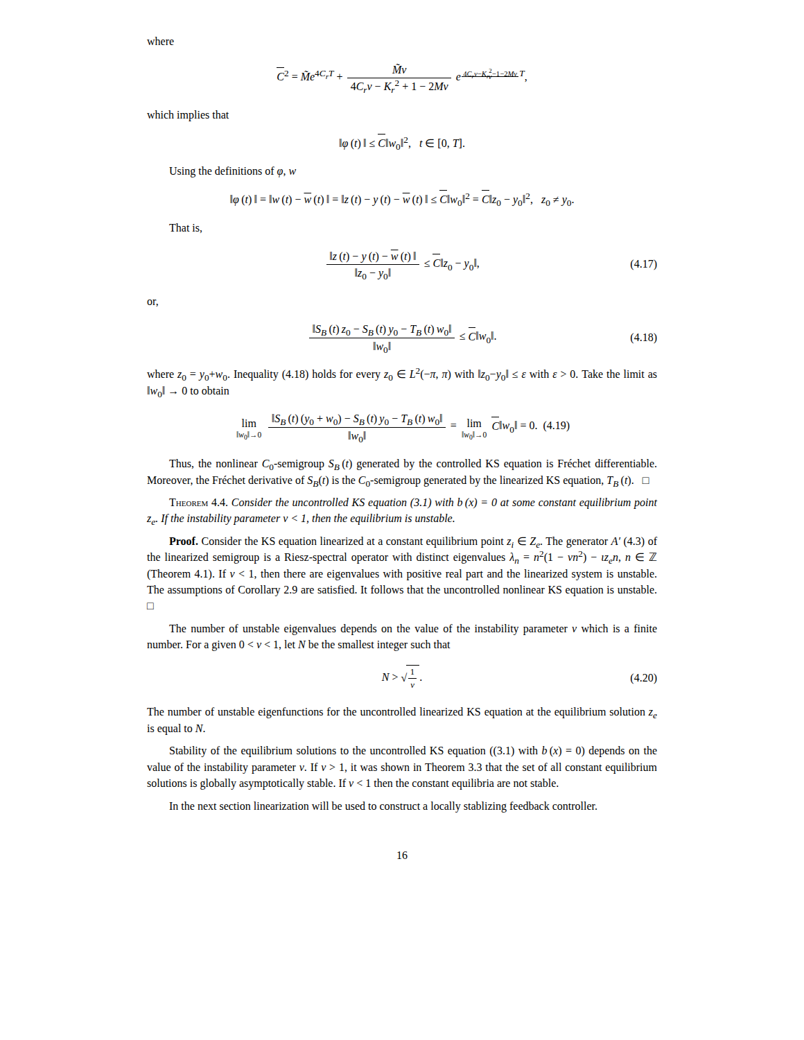where
C2 = M̃e4CrT + M̃ν 4Crν − Kr2 + 1 − 2Mν e4Crν−Kr2−1−2Mν ν T,
which implies that
‖φ (t) ‖ ≤ C‖w0‖2, t ∈ [0, T].
Using the definitions of φ, w
‖φ (t) ‖ = ‖w (t) − w (t) ‖ = ‖z (t) − y (t) − w (t) ‖ ≤ C‖w0‖2 = C‖z0 − y0‖2, z0 ≠ y0.
That is,
‖z (t) − y (t) − w (t) ‖ ‖z0 − y0‖ ≤ C‖z0 − y0‖, (4.17)
or,
‖SB (t) z0 − SB (t) y0 − TB (t) w0‖ ‖w0‖ ≤ C‖w0‖. (4.18)
where z0 = y0+w0. Inequality (4.18) holds for every z0 ∈ L2(−π, π) with ‖z0−y0‖ ≤ ε with ε > 0. Take the limit as ‖w0‖ → 0 to obtain
lim‖w0‖→0 ‖SB (t) (y0 + w0) − SB (t) y0 − TB (t) w0‖ ‖w0‖ = lim‖w0‖→0 C‖w0‖ = 0. (4.19)
Thus, the nonlinear C0-semigroup SB (t) generated by the controlled KS equation is Fréchet differentiable. Moreover, the Fréchet derivative of SB(t) is the C0-semigroup generated by the linearized KS equation, TB (t). □
Theorem 4.4. Consider the uncontrolled KS equation (3.1) with b (x) = 0 at some constant equilibrium point ze. If the instability parameter ν < 1, then the equilibrium is unstable.
Proof. Consider the KS equation linearized at a constant equilibrium point zi ∈ Ze. The generator A′ (4.3) of the linearized semigroup is a Riesz-spectral operator with distinct eigenvalues λn = n2(1 − νn2) − ιzen, n ∈ ℤ (Theorem 4.1). If ν < 1, then there are eigenvalues with positive real part and the linearized system is unstable. The assumptions of Corollary 2.9 are satisfied. It follows that the uncontrolled nonlinear KS equation is unstable. □
The number of unstable eigenvalues depends on the value of the instability parameter ν which is a finite number. For a given 0 < ν < 1, let N be the smallest integer such that
N > √1 ν. (4.20)
The number of unstable eigenfunctions for the uncontrolled linearized KS equation at the equilibrium solution ze is equal to N.
Stability of the equilibrium solutions to the uncontrolled KS equation ((3.1) with b (x) = 0) depends on the value of the instability parameter ν. If ν > 1, it was shown in Theorem 3.3 that the set of all constant equilibrium solutions is globally asymptotically stable. If ν < 1 then the constant equilibria are not stable.
In the next section linearization will be used to construct a locally stablizing feedback controller.
16